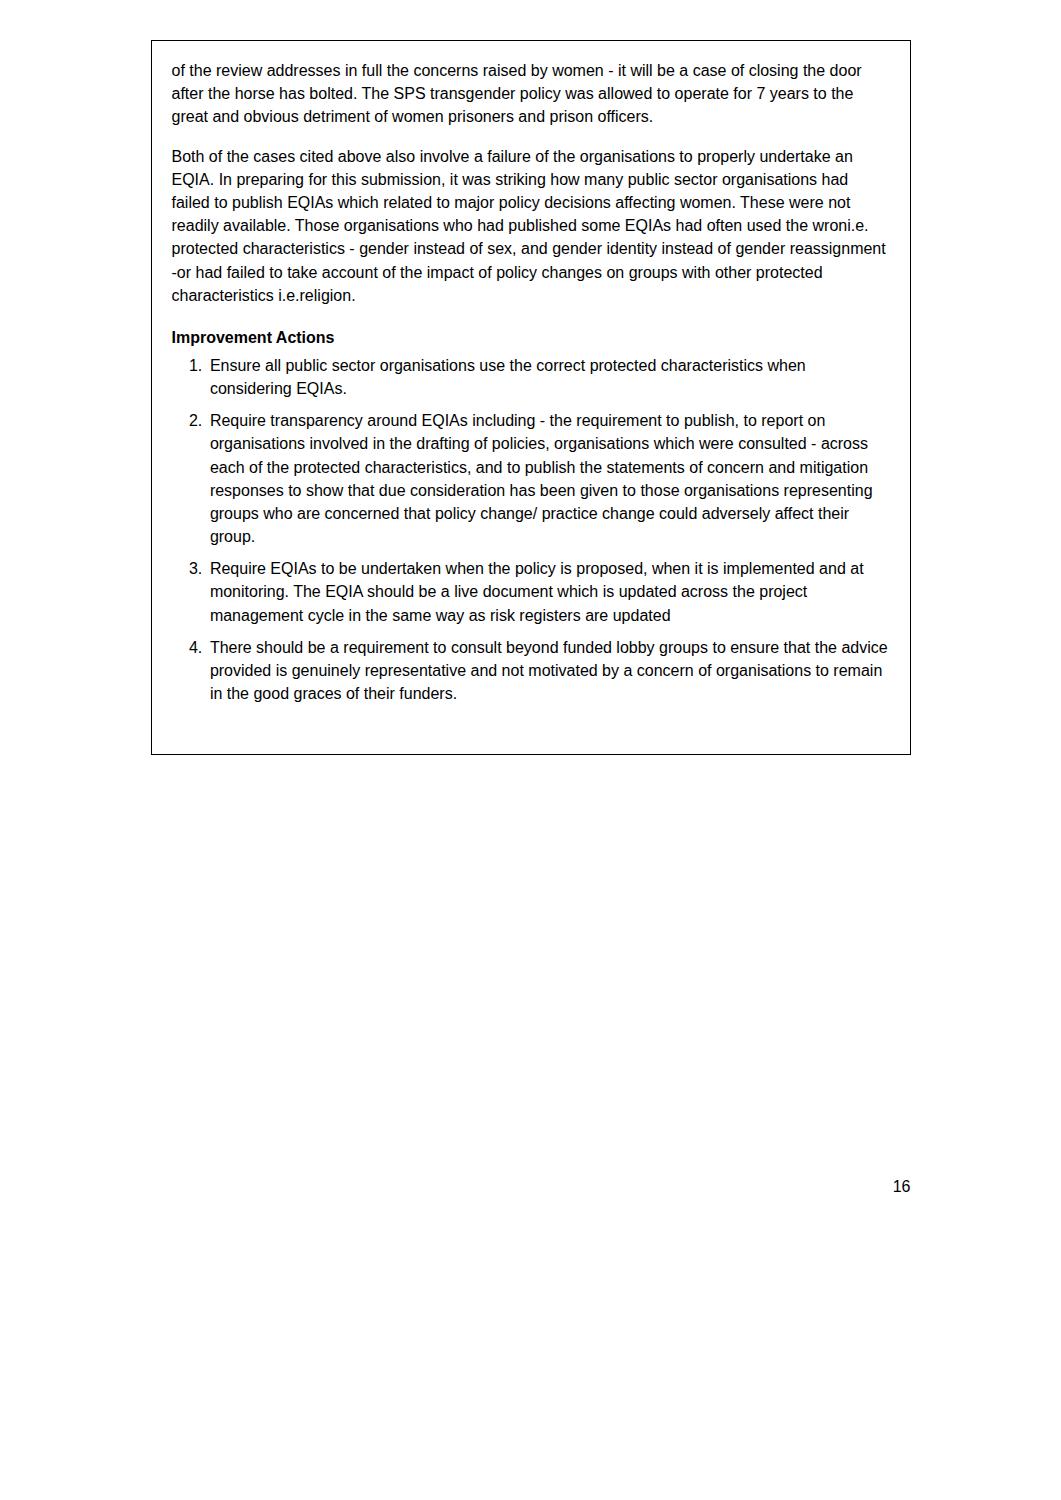of the review addresses in full the concerns raised by women - it will be a case of closing the door after the horse has bolted. The SPS transgender policy was allowed to operate for 7 years to the great and obvious detriment of women prisoners and prison officers.
Both of the cases cited above also involve a failure of the organisations to properly undertake an EQIA. In preparing for this submission, it was striking how many public sector organisations had failed to publish EQIAs which related to major policy decisions affecting women. These were not readily available. Those organisations who had published some EQIAs had often used the wroni.e. protected characteristics - gender instead of sex, and gender identity instead of gender reassignment -or had failed to take account of the impact of policy changes on groups with other protected characteristics i.e.religion.
Improvement Actions
Ensure all public sector organisations use the correct protected characteristics when considering EQIAs.
Require transparency around EQIAs including - the requirement to publish, to report on organisations involved in the drafting of policies, organisations which were consulted - across each of the protected characteristics, and to publish the statements of concern and mitigation responses to show that due consideration has been given to those organisations representing groups who are concerned that policy change/ practice change could adversely affect their group.
Require EQIAs to be undertaken when the policy is proposed, when it is implemented and at monitoring. The EQIA should be a live document which is updated across the project management cycle in the same way as risk registers are updated
There should be a requirement to consult beyond funded lobby groups to ensure that the advice provided is genuinely representative and not motivated by a concern of organisations to remain in the good graces of their funders.
16